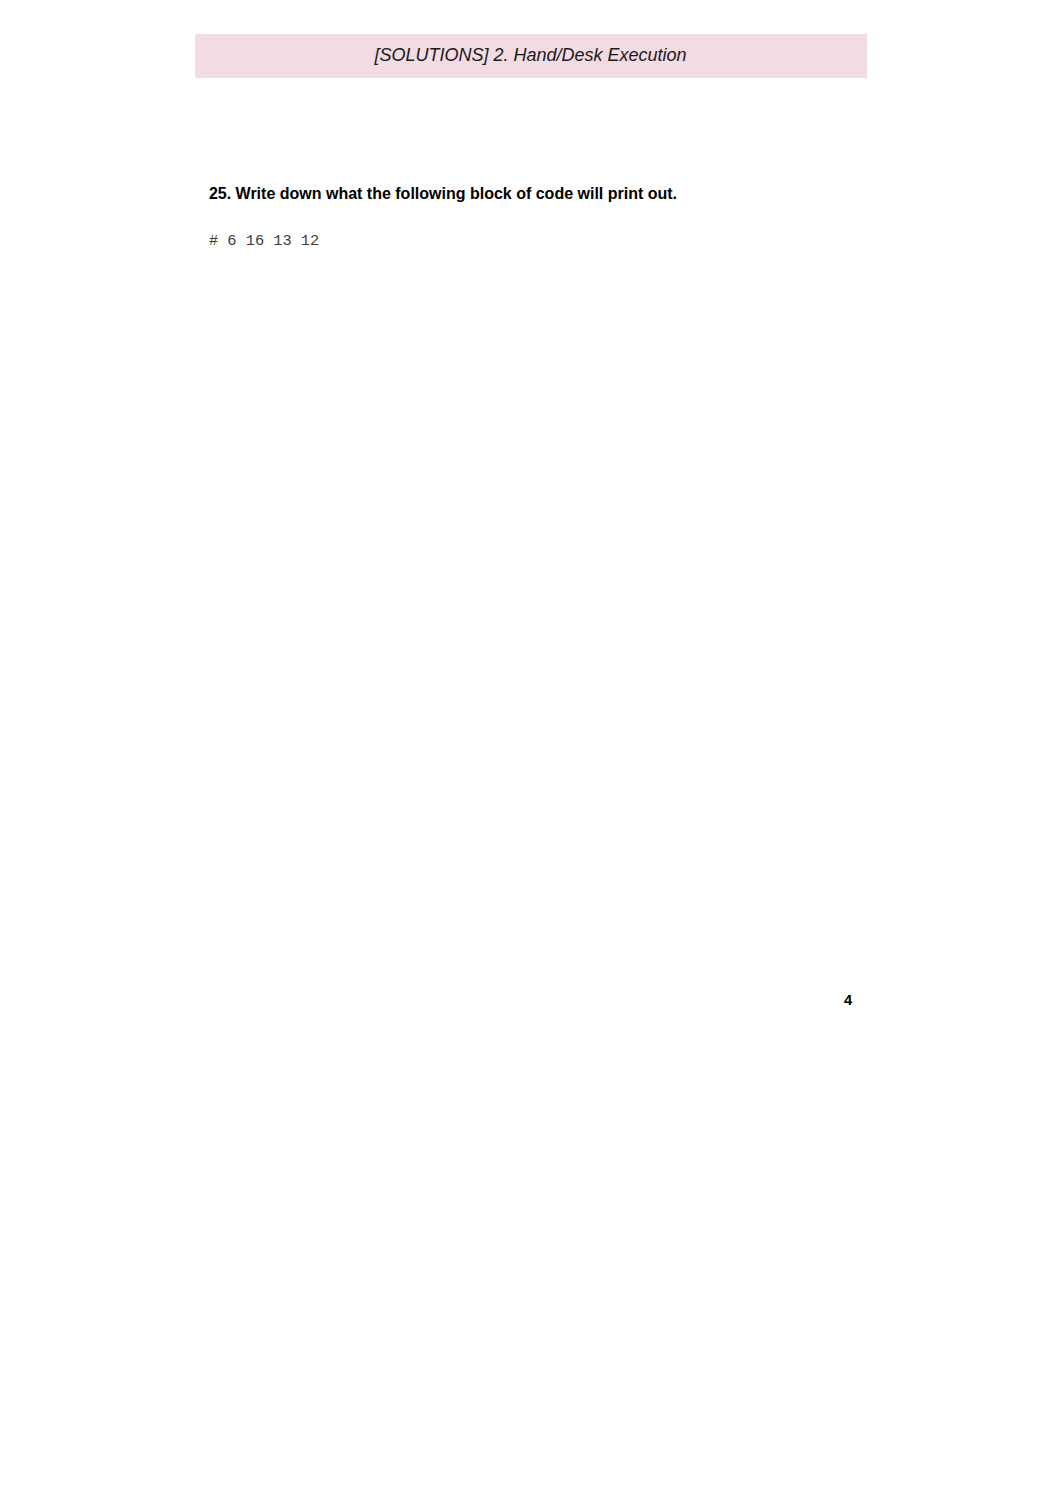[SOLUTIONS] 2. Hand/Desk Execution
25. Write down what the following block of code will print out.
# 6 16 13 12
4